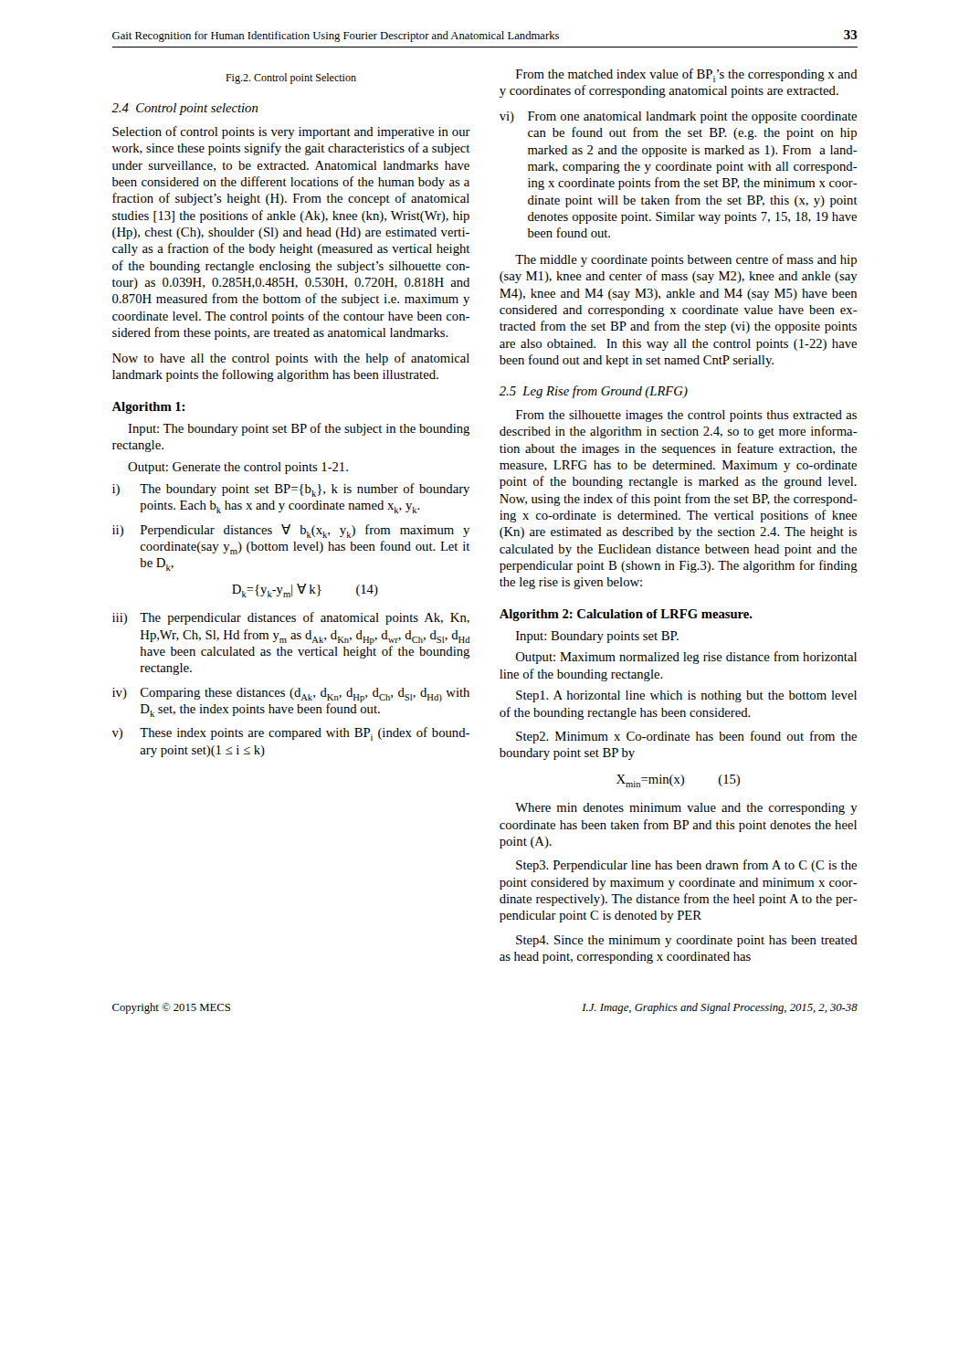Gait Recognition for Human Identification Using Fourier Descriptor and Anatomical Landmarks 33
Fig.2. Control point Selection
2.4 Control point selection
Selection of control points is very important and imperative in our work, since these points signify the gait characteristics of a subject under surveillance, to be extracted. Anatomical landmarks have been considered on the different locations of the human body as a fraction of subject’s height (H). From the concept of anatomical studies [13] the positions of ankle (Ak), knee (kn), Wrist(Wr), hip (Hp), chest (Ch), shoulder (Sl) and head (Hd) are estimated vertically as a fraction of the body height (measured as vertical height of the bounding rectangle enclosing the subject’s silhouette contour) as 0.039H, 0.285H,0.485H, 0.530H, 0.720H, 0.818H and 0.870H measured from the bottom of the subject i.e. maximum y coordinate level. The control points of the contour have been considered from these points, are treated as anatomical landmarks.
Now to have all the control points with the help of anatomical landmark points the following algorithm has been illustrated.
Algorithm 1:
Input: The boundary point set BP of the subject in the bounding rectangle.
Output: Generate the control points 1-21.
The boundary point set BP={bk}, k is number of boundary points. Each bk has x and y coordinate named xk, yk.
Perpendicular distances ∀ bk(xk, yk) from maximum y coordinate(say ym) (bottom level) has been found out. Let it be Dk,
Dk={yk-ym| ∀ k} (14)
The perpendicular distances of anatomical points Ak, Kn, Hp,Wr, Ch, Sl, Hd from ym as dAk, dKn, dHp, dwr, dCh, dSl, dHd have been calculated as the vertical height of the bounding rectangle.
Comparing these distances (dAk, dKn, dHp, dCh, dSl, dHd) with Dk set, the index points have been found out.
These index points are compared with BPi (index of boundary point set)(1 ≤ i ≤ k)
From the matched index value of BPi’s the corresponding x and y coordinates of corresponding anatomical points are extracted.
From one anatomical landmark point the opposite coordinate can be found out from the set BP. (e.g. the point on hip marked as 2 and the opposite is marked as 1). From a landmark, comparing the y coordinate point with all corresponding x coordinate points from the set BP, the minimum x coordinate point will be taken from the set BP, this (x, y) point denotes opposite point. Similar way points 7, 15, 18, 19 have been found out.
The middle y coordinate points between centre of mass and hip (say M1), knee and center of mass (say M2), knee and ankle (say M4), knee and M4 (say M3), ankle and M4 (say M5) have been considered and corresponding x coordinate value have been extracted from the set BP and from the step (vi) the opposite points are also obtained. In this way all the control points (1-22) have been found out and kept in set named CntP serially.
2.5 Leg Rise from Ground (LRFG)
From the silhouette images the control points thus extracted as described in the algorithm in section 2.4, so to get more information about the images in the sequences in feature extraction, the measure, LRFG has to be determined. Maximum y co-ordinate point of the bounding rectangle is marked as the ground level. Now, using the index of this point from the set BP, the corresponding x co-ordinate is determined. The vertical positions of knee (Kn) are estimated as described by the section 2.4. The height is calculated by the Euclidean distance between head point and the perpendicular point B (shown in Fig.3). The algorithm for finding the leg rise is given below:
Algorithm 2: Calculation of LRFG measure.
Input: Boundary points set BP.
Output: Maximum normalized leg rise distance from horizontal line of the bounding rectangle.
Step1. A horizontal line which is nothing but the bottom level of the bounding rectangle has been considered.
Step2. Minimum x Co-ordinate has been found out from the boundary point set BP by
Xmin=min(x) (15)
Where min denotes minimum value and the corresponding y coordinate has been taken from BP and this point denotes the heel point (A).
Step3. Perpendicular line has been drawn from A to C (C is the point considered by maximum y coordinate and minimum x coordinate respectively). The distance from the heel point A to the perpendicular point C is denoted by PER
Step4. Since the minimum y coordinate point has been treated as head point, corresponding x coordinated has
Copyright © 2015 MECS I.J. Image, Graphics and Signal Processing, 2015, 2, 30-38